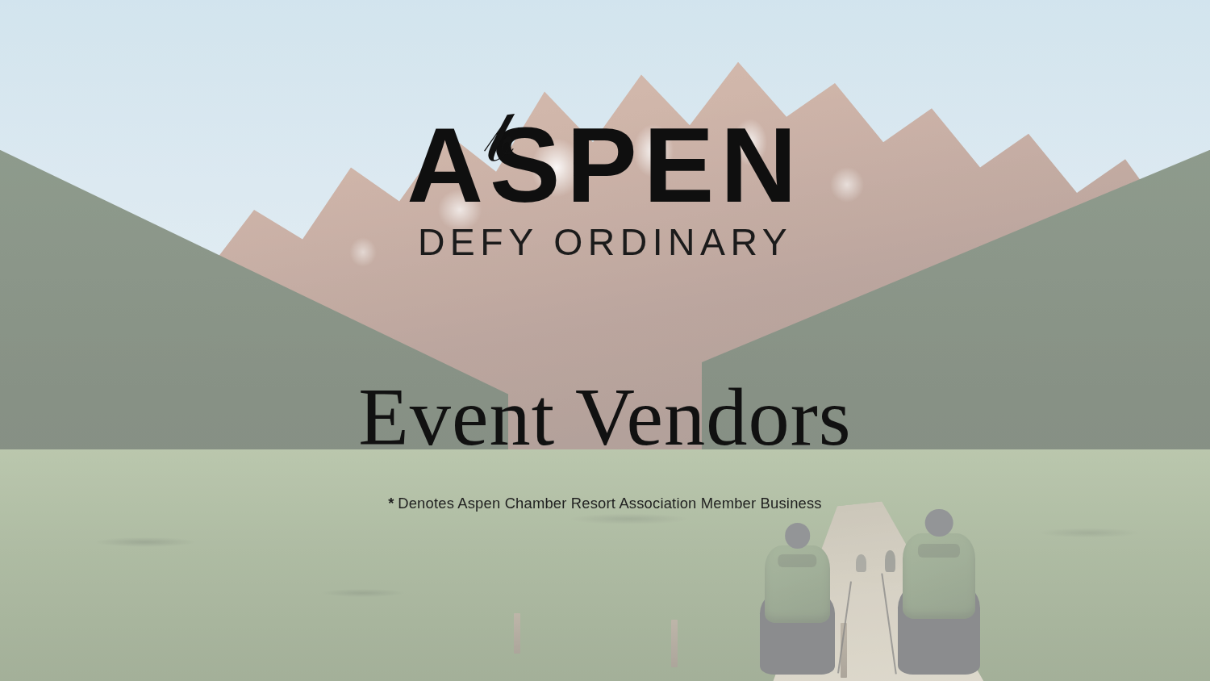𝒷 Aspen Defy Ordinary
Event Vendors
*Denotes Aspen Chamber Resort Association Member Business